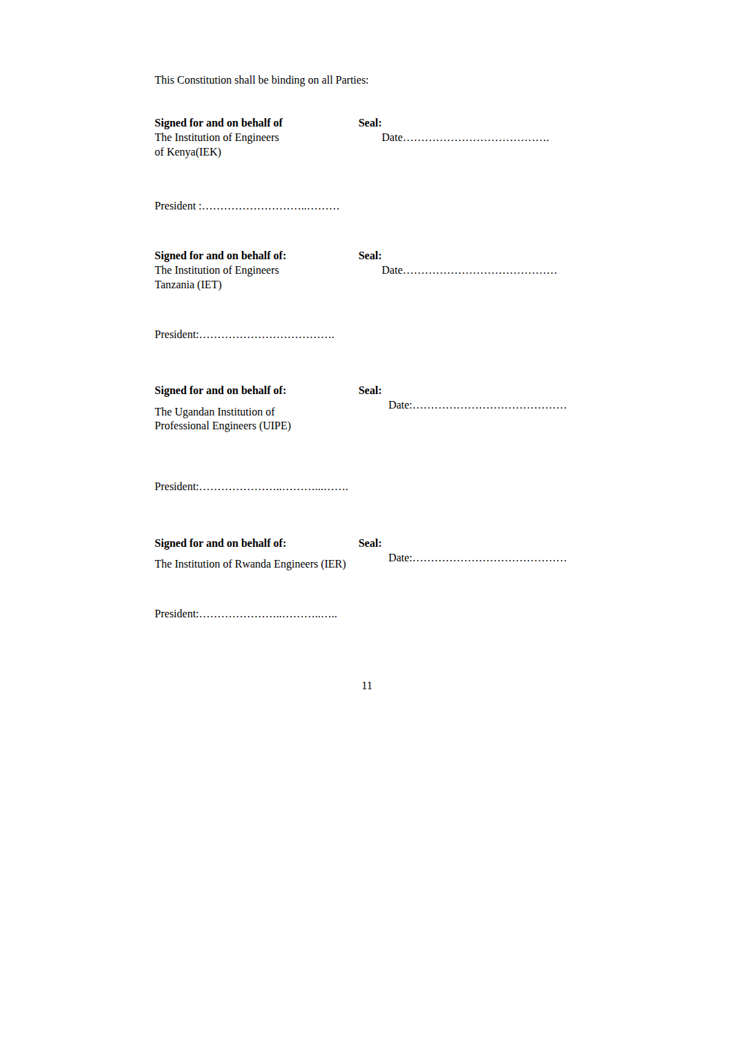This Constitution shall be binding on all Parties:
Signed for and on behalf of
The Institution of Engineers
of Kenya(IEK)
Seal:
Date………………………………….
President :………………………..………
Signed for and on behalf of:
The Institution of Engineers
Tanzania (IET)
Seal:
Date……………………………………
President:……………………………….
Signed for and on behalf of:
The Ugandan Institution of
Professional Engineers (UIPE)
Seal:
Date:……………………………………
President:…………………..………...…….
Signed for and on behalf of:
The Institution of Rwanda Engineers (IER)
Seal:
Date:……………………………………
President:…………………..………..…..
11